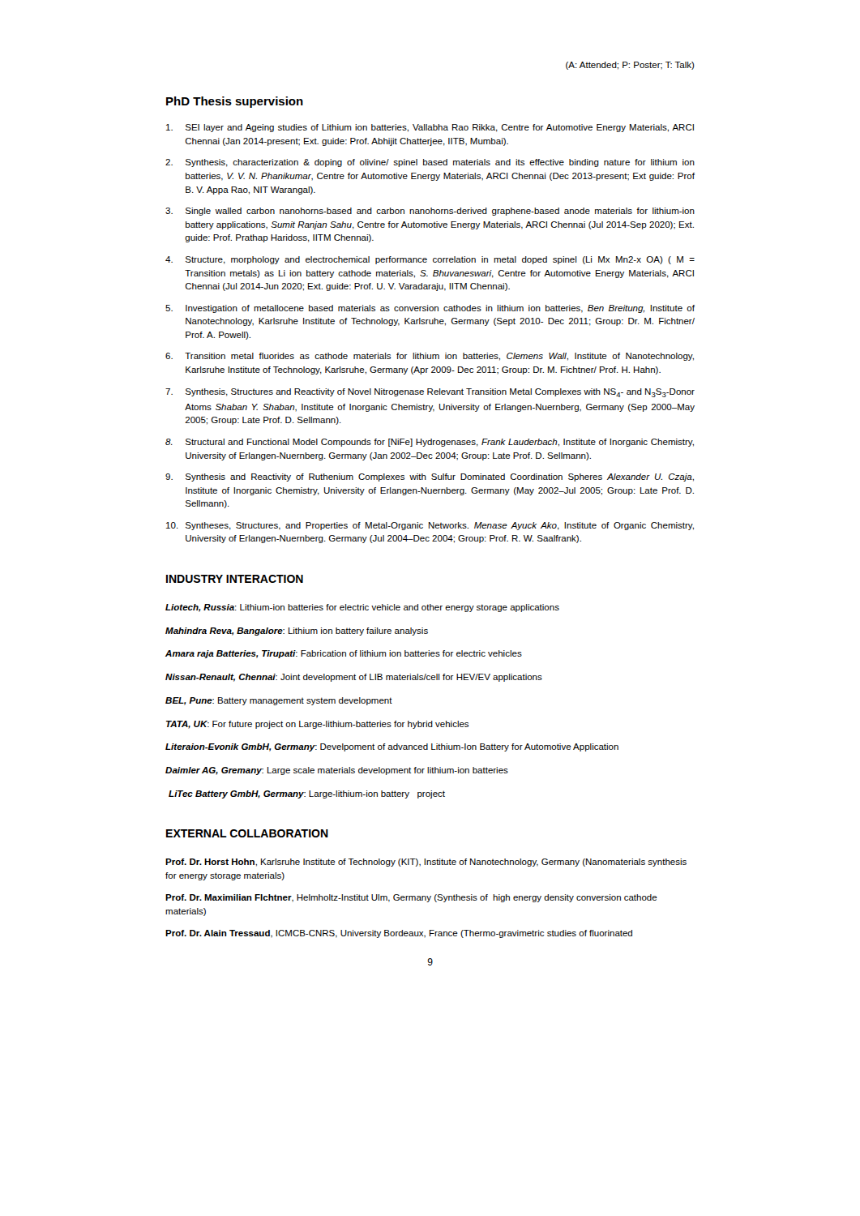(A: Attended; P: Poster; T: Talk)
PhD Thesis supervision
SEI layer and Ageing studies of Lithium ion batteries, Vallabha Rao Rikka, Centre for Automotive Energy Materials, ARCI Chennai (Jan 2014-present; Ext. guide: Prof. Abhijit Chatterjee, IITB, Mumbai).
Synthesis, characterization & doping of olivine/ spinel based materials and its effective binding nature for lithium ion batteries, V. V. N. Phanikumar, Centre for Automotive Energy Materials, ARCI Chennai (Dec 2013-present; Ext guide: Prof B. V. Appa Rao, NIT Warangal).
Single walled carbon nanohorns-based and carbon nanohorns-derived graphene-based anode materials for lithium-ion battery applications, Sumit Ranjan Sahu, Centre for Automotive Energy Materials, ARCI Chennai (Jul 2014-Sep 2020); Ext. guide: Prof. Prathap Haridoss, IITM Chennai).
Structure, morphology and electrochemical performance correlation in metal doped spinel (Li Mx Mn2-x OA) ( M = Transition metals) as Li ion battery cathode materials, S. Bhuvaneswari, Centre for Automotive Energy Materials, ARCI Chennai (Jul 2014-Jun 2020; Ext. guide: Prof. U. V. Varadaraju, IITM Chennai).
Investigation of metallocene based materials as conversion cathodes in lithium ion batteries, Ben Breitung, Institute of Nanotechnology, Karlsruhe Institute of Technology, Karlsruhe, Germany (Sept 2010- Dec 2011; Group: Dr. M. Fichtner/ Prof. A. Powell).
Transition metal fluorides as cathode materials for lithium ion batteries, Clemens Wall, Institute of Nanotechnology, Karlsruhe Institute of Technology, Karlsruhe, Germany (Apr 2009- Dec 2011; Group: Dr. M. Fichtner/ Prof. H. Hahn).
Synthesis, Structures and Reactivity of Novel Nitrogenase Relevant Transition Metal Complexes with NS4- and N3S3-Donor Atoms Shaban Y. Shaban, Institute of Inorganic Chemistry, University of Erlangen-Nuernberg, Germany (Sep 2000–May 2005; Group: Late Prof. D. Sellmann).
Structural and Functional Model Compounds for [NiFe] Hydrogenases, Frank Lauderbach, Institute of Inorganic Chemistry, University of Erlangen-Nuernberg. Germany (Jan 2002–Dec 2004; Group: Late Prof. D. Sellmann).
Synthesis and Reactivity of Ruthenium Complexes with Sulfur Dominated Coordination Spheres Alexander U. Czaja, Institute of Inorganic Chemistry, University of Erlangen-Nuernberg. Germany (May 2002–Jul 2005; Group: Late Prof. D. Sellmann).
Syntheses, Structures, and Properties of Metal-Organic Networks. Menase Ayuck Ako, Institute of Organic Chemistry, University of Erlangen-Nuernberg. Germany (Jul 2004–Dec 2004; Group: Prof. R. W. Saalfrank).
INDUSTRY INTERACTION
Liotech, Russia: Lithium-ion batteries for electric vehicle and other energy storage applications
Mahindra Reva, Bangalore: Lithium ion battery failure analysis
Amara raja Batteries, Tirupati: Fabrication of lithium ion batteries for electric vehicles
Nissan-Renault, Chennai: Joint development of LIB materials/cell for HEV/EV applications
BEL, Pune: Battery management system development
TATA, UK: For future project on Large-lithium-batteries for hybrid vehicles
Literaion-Evonik GmbH, Germany: Develpoment of advanced Lithium-Ion Battery for Automotive Application
Daimler AG, Gremany: Large scale materials development for lithium-ion batteries
LiTec Battery GmbH, Germany: Large-lithium-ion battery project
EXTERNAL COLLABORATION
Prof. Dr. Horst Hohn, Karlsruhe Institute of Technology (KIT), Institute of Nanotechnology, Germany (Nanomaterials synthesis for energy storage materials)
Prof. Dr. Maximilian FIchtner, Helmholtz-Institut Ulm, Germany (Synthesis of high energy density conversion cathode materials)
Prof. Dr. Alain Tressaud, ICMCB-CNRS, University Bordeaux, France (Thermo-gravimetric studies of fluorinated
9